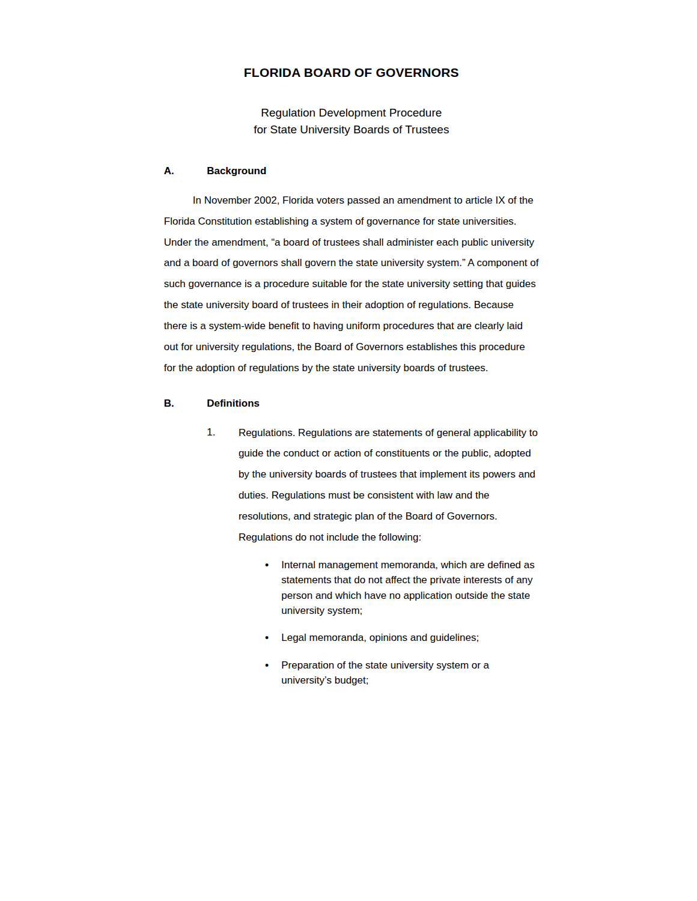FLORIDA BOARD OF GOVERNORS
Regulation Development Procedure
for State University Boards of Trustees
A. Background
In November 2002, Florida voters passed an amendment to article IX of the Florida Constitution establishing a system of governance for state universities. Under the amendment, “a board of trustees shall administer each public university and a board of governors shall govern the state university system.” A component of such governance is a procedure suitable for the state university setting that guides the state university board of trustees in their adoption of regulations. Because there is a system-wide benefit to having uniform procedures that are clearly laid out for university regulations, the Board of Governors establishes this procedure for the adoption of regulations by the state university boards of trustees.
B. Definitions
1.
Regulations. Regulations are statements of general applicability to guide the conduct or action of constituents or the public, adopted by the university boards of trustees that implement its powers and duties. Regulations must be consistent with law and the resolutions, and strategic plan of the Board of Governors. Regulations do not include the following:
Internal management memoranda, which are defined as statements that do not affect the private interests of any person and which have no application outside the state university system;
Legal memoranda, opinions and guidelines;
Preparation of the state university system or a university’s budget;